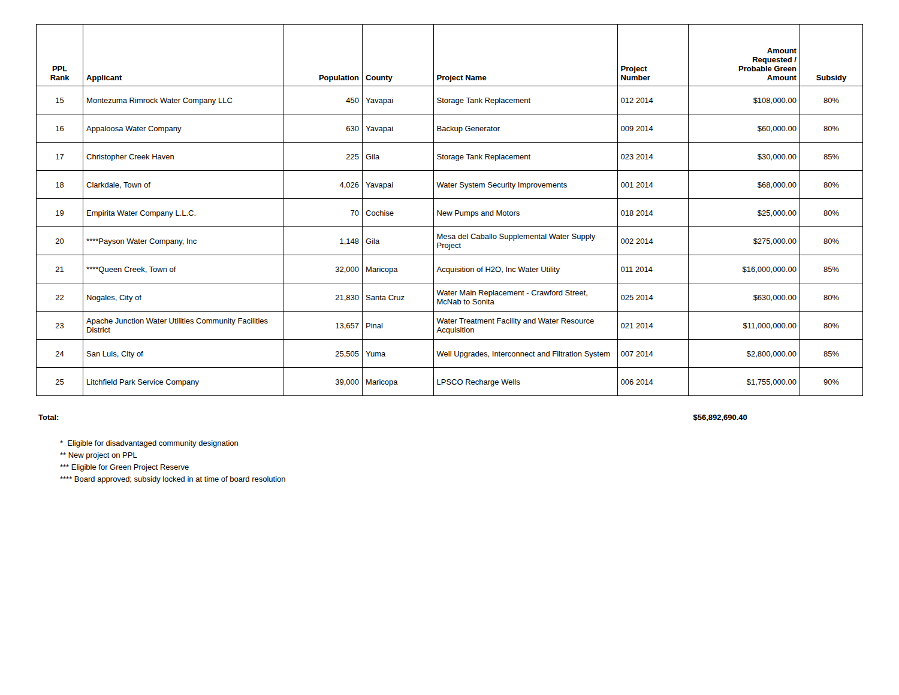| PPL Rank | Applicant | Population | County | Project Name | Project Number | Amount Requested / Probable Green Amount | Subsidy |
| --- | --- | --- | --- | --- | --- | --- | --- |
| 15 | Montezuma Rimrock Water Company LLC | 450 | Yavapai | Storage Tank Replacement | 012 2014 | $108,000.00 | 80% |
| 16 | Appaloosa Water Company | 630 | Yavapai | Backup Generator | 009 2014 | $60,000.00 | 80% |
| 17 | Christopher Creek Haven | 225 | Gila | Storage Tank Replacement | 023 2014 | $30,000.00 | 85% |
| 18 | Clarkdale, Town of | 4,026 | Yavapai | Water System Security Improvements | 001 2014 | $68,000.00 | 80% |
| 19 | Empirita Water Company L.L.C. | 70 | Cochise | New Pumps and Motors | 018 2014 | $25,000.00 | 80% |
| 20 | ****Payson Water Company, Inc | 1,148 | Gila | Mesa del Caballo Supplemental Water Supply Project | 002 2014 | $275,000.00 | 80% |
| 21 | ****Queen Creek, Town of | 32,000 | Maricopa | Acquisition of H2O, Inc Water Utility | 011 2014 | $16,000,000.00 | 85% |
| 22 | Nogales, City of | 21,830 | Santa Cruz | Water Main Replacement - Crawford Street, McNab to Sonita | 025 2014 | $630,000.00 | 80% |
| 23 | Apache Junction Water Utilities Community Facilities District | 13,657 | Pinal | Water Treatment Facility and Water Resource Acquisition | 021 2014 | $11,000,000.00 | 80% |
| 24 | San Luis, City of | 25,505 | Yuma | Well Upgrades, Interconnect and Filtration System | 007 2014 | $2,800,000.00 | 85% |
| 25 | Litchfield Park Service Company | 39,000 | Maricopa | LPSCO Recharge Wells | 006 2014 | $1,755,000.00 | 90% |
Total: $56,892,690.40
* Eligible for disadvantaged community designation
** New project on PPL
*** Eligible for Green Project Reserve
**** Board approved; subsidy locked in at time of board resolution